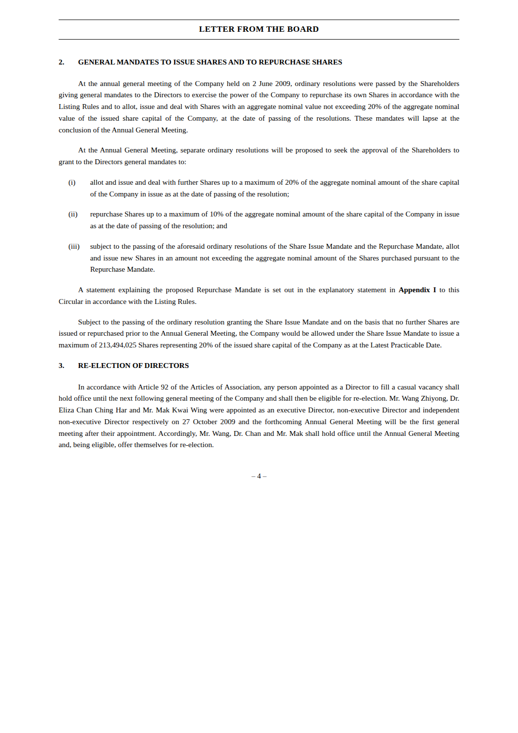LETTER FROM THE BOARD
2. GENERAL MANDATES TO ISSUE SHARES AND TO REPURCHASE SHARES
At the annual general meeting of the Company held on 2 June 2009, ordinary resolutions were passed by the Shareholders giving general mandates to the Directors to exercise the power of the Company to repurchase its own Shares in accordance with the Listing Rules and to allot, issue and deal with Shares with an aggregate nominal value not exceeding 20% of the aggregate nominal value of the issued share capital of the Company, at the date of passing of the resolutions. These mandates will lapse at the conclusion of the Annual General Meeting.
At the Annual General Meeting, separate ordinary resolutions will be proposed to seek the approval of the Shareholders to grant to the Directors general mandates to:
(i) allot and issue and deal with further Shares up to a maximum of 20% of the aggregate nominal amount of the share capital of the Company in issue as at the date of passing of the resolution;
(ii) repurchase Shares up to a maximum of 10% of the aggregate nominal amount of the share capital of the Company in issue as at the date of passing of the resolution; and
(iii) subject to the passing of the aforesaid ordinary resolutions of the Share Issue Mandate and the Repurchase Mandate, allot and issue new Shares in an amount not exceeding the aggregate nominal amount of the Shares purchased pursuant to the Repurchase Mandate.
A statement explaining the proposed Repurchase Mandate is set out in the explanatory statement in Appendix I to this Circular in accordance with the Listing Rules.
Subject to the passing of the ordinary resolution granting the Share Issue Mandate and on the basis that no further Shares are issued or repurchased prior to the Annual General Meeting, the Company would be allowed under the Share Issue Mandate to issue a maximum of 213,494,025 Shares representing 20% of the issued share capital of the Company as at the Latest Practicable Date.
3. RE-ELECTION OF DIRECTORS
In accordance with Article 92 of the Articles of Association, any person appointed as a Director to fill a casual vacancy shall hold office until the next following general meeting of the Company and shall then be eligible for re-election. Mr. Wang Zhiyong, Dr. Eliza Chan Ching Har and Mr. Mak Kwai Wing were appointed as an executive Director, non-executive Director and independent non-executive Director respectively on 27 October 2009 and the forthcoming Annual General Meeting will be the first general meeting after their appointment. Accordingly, Mr. Wang, Dr. Chan and Mr. Mak shall hold office until the Annual General Meeting and, being eligible, offer themselves for re-election.
– 4 –